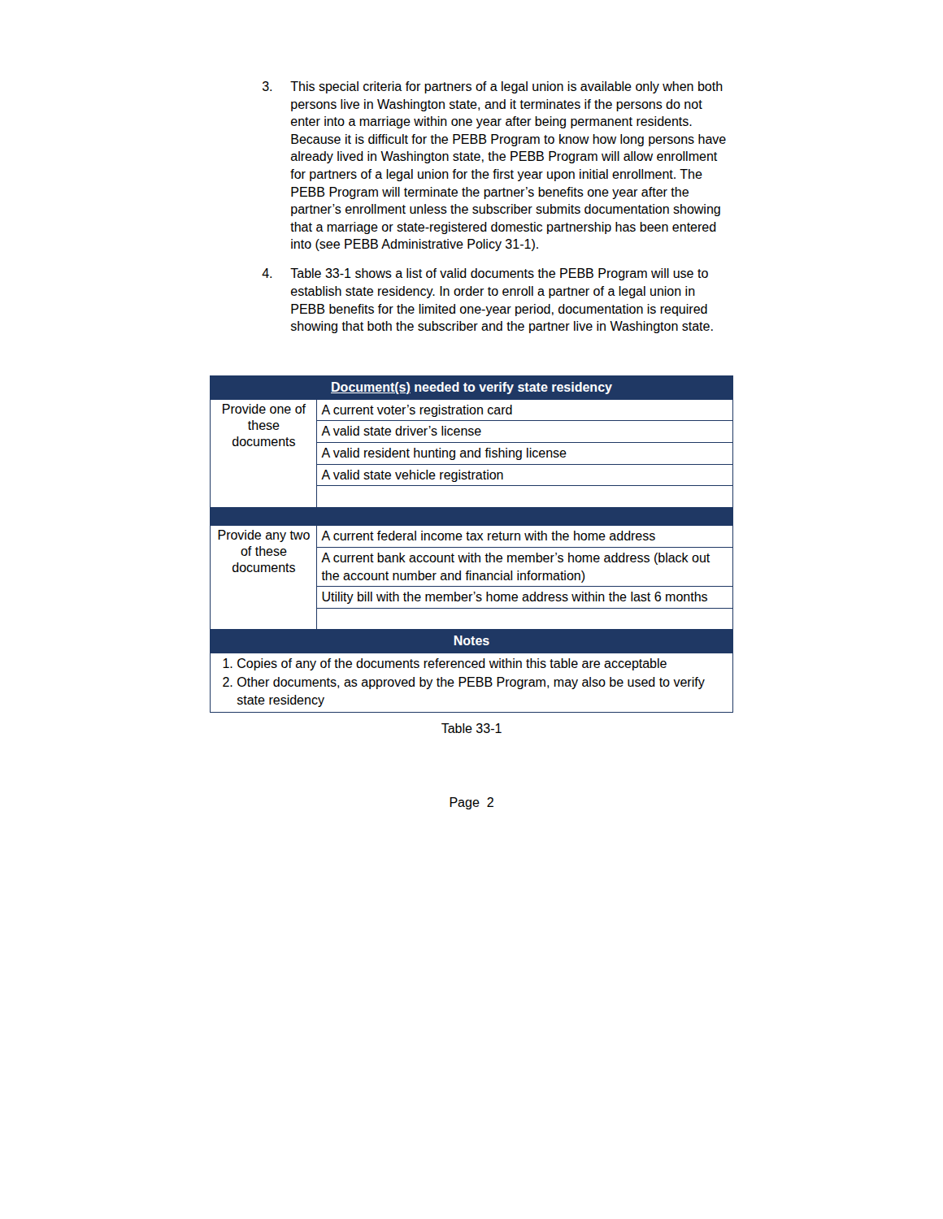This special criteria for partners of a legal union is available only when both persons live in Washington state, and it terminates if the persons do not enter into a marriage within one year after being permanent residents. Because it is difficult for the PEBB Program to know how long persons have already lived in Washington state, the PEBB Program will allow enrollment for partners of a legal union for the first year upon initial enrollment. The PEBB Program will terminate the partner’s benefits one year after the partner’s enrollment unless the subscriber submits documentation showing that a marriage or state-registered domestic partnership has been entered into (see PEBB Administrative Policy 31-1).
Table 33-1 shows a list of valid documents the PEBB Program will use to establish state residency. In order to enroll a partner of a legal union in PEBB benefits for the limited one-year period, documentation is required showing that both the subscriber and the partner live in Washington state.
| Document(s) needed to verify state residency |
| --- |
| Provide one of these documents | A current voter’s registration card |
| A valid state driver’s license |
| A valid resident hunting and fishing license |
| A valid state vehicle registration |
| Provide any two of these documents | A current federal income tax return with the home address |
| A current bank account with the member’s home address (black out the account number and financial information) |
| Utility bill with the member’s home address within the last 6 months |
| Notes |
| Copies of any of the documents referenced within this table are acceptable Other documents, as approved by the PEBB Program, may also be used to verify state residency |
Table 33-1
Page 2